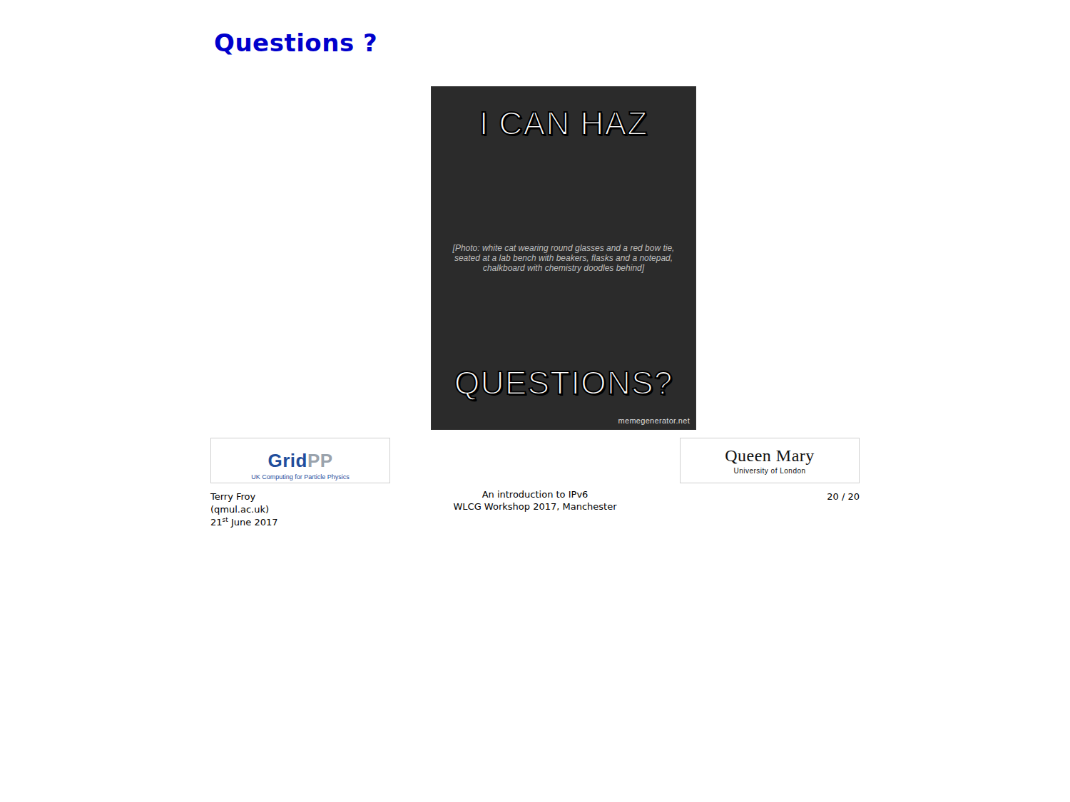Questions ?
I can haz
[Photo: white cat wearing round glasses and a red bow tie, seated at a lab bench with beakers, flasks and a notepad, chalkboard with chemistry doodles behind]
Questions?
memegenerator.net
GridPP
UK Computing for Particle Physics
Queen Mary
University of London
20 / 20
An introduction to IPv6
WLCG Workshop 2017, Manchester
Terry Froy
(qmul.ac.uk)
21st June 2017